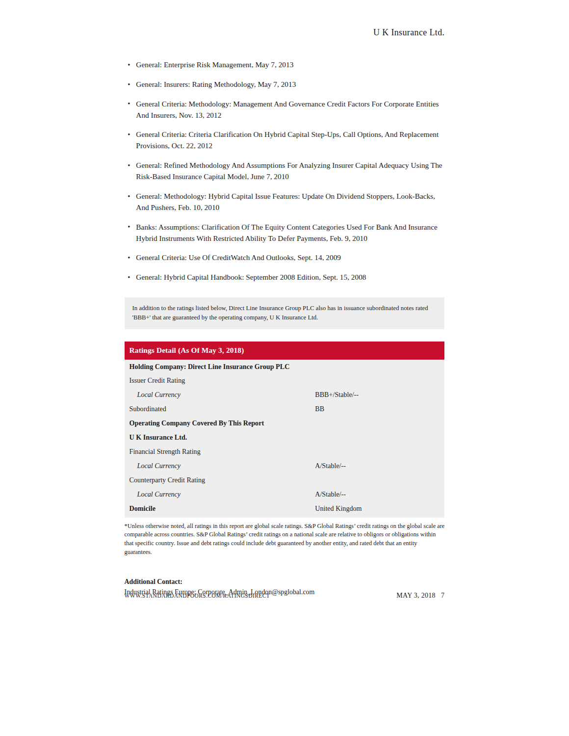U K Insurance Ltd.
General: Enterprise Risk Management, May 7, 2013
General: Insurers: Rating Methodology, May 7, 2013
General Criteria: Methodology: Management And Governance Credit Factors For Corporate Entities And Insurers, Nov. 13, 2012
General Criteria: Criteria Clarification On Hybrid Capital Step-Ups, Call Options, And Replacement Provisions, Oct. 22, 2012
General: Refined Methodology And Assumptions For Analyzing Insurer Capital Adequacy Using The Risk-Based Insurance Capital Model, June 7, 2010
General: Methodology: Hybrid Capital Issue Features: Update On Dividend Stoppers, Look-Backs, And Pushers, Feb. 10, 2010
Banks: Assumptions: Clarification Of The Equity Content Categories Used For Bank And Insurance Hybrid Instruments With Restricted Ability To Defer Payments, Feb. 9, 2010
General Criteria: Use Of CreditWatch And Outlooks, Sept. 14, 2009
General: Hybrid Capital Handbook: September 2008 Edition, Sept. 15, 2008
In addition to the ratings listed below, Direct Line Insurance Group PLC also has in issuance subordinated notes rated 'BBB+' that are guaranteed by the operating company, U K Insurance Ltd.
Ratings Detail (As Of May 3, 2018)
| Holding Company: Direct Line Insurance Group PLC | |
| Issuer Credit Rating | |
| Local Currency | BBB+/Stable/-- |
| Subordinated | BB |
| Operating Company Covered By This Report | |
| U K Insurance Ltd. | |
| Financial Strength Rating | |
| Local Currency | A/Stable/-- |
| Counterparty Credit Rating | |
| Local Currency | A/Stable/-- |
| Domicile | United Kingdom |
*Unless otherwise noted, all ratings in this report are global scale ratings. S&P Global Ratings’ credit ratings on the global scale are comparable across countries. S&P Global Ratings’ credit ratings on a national scale are relative to obligors or obligations within that specific country. Issue and debt ratings could include debt guaranteed by another entity, and rated debt that an entity guarantees.
Additional Contact:
Industrial Ratings Europe; Corporate_Admin_London@spglobal.com
www.standardandpoors.com/ratingsdirect MAY 3, 2018 7